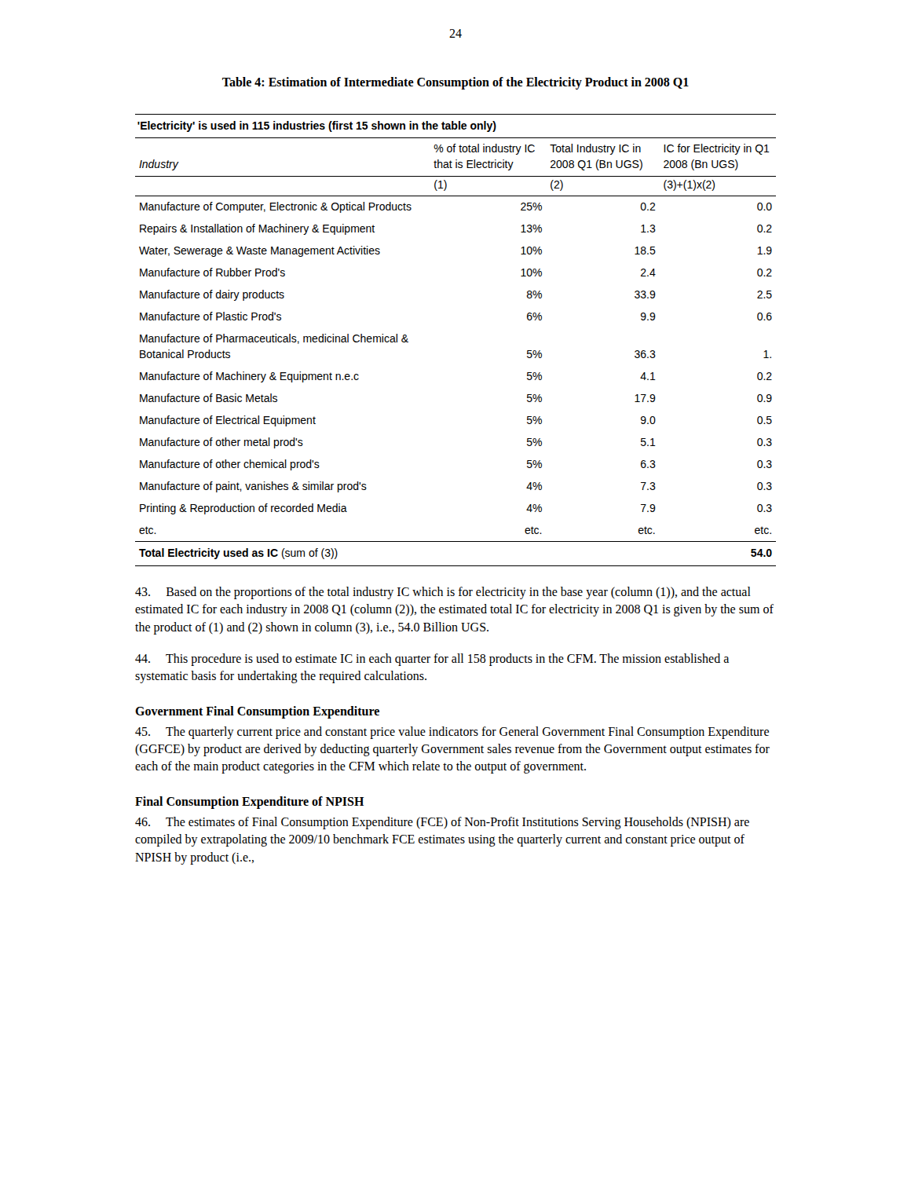24
Table 4: Estimation of Intermediate Consumption of the Electricity Product in 2008 Q1
'Electricity' is used in 115 industries (first 15 shown in the table only)
| Industry | % of total industry IC that is Electricity | Total Industry IC in 2008 Q1 (Bn UGS) | IC for Electricity in Q1 2008 (Bn UGS) |
| --- | --- | --- | --- |
| | (1) | (2) | (3)+(1)x(2) |
| Manufacture of Computer, Electronic & Optical Products | 25% | 0.2 | 0.0 |
| Repairs & Installation of Machinery & Equipment | 13% | 1.3 | 0.2 |
| Water, Sewerage & Waste Management Activities | 10% | 18.5 | 1.9 |
| Manufacture of Rubber Prod's | 10% | 2.4 | 0.2 |
| Manufacture of dairy products | 8% | 33.9 | 2.5 |
| Manufacture of Plastic Prod's | 6% | 9.9 | 0.6 |
| Manufacture of Pharmaceuticals, medicinal Chemical & Botanical Products | 5% | 36.3 | 1. |
| Manufacture of Machinery & Equipment n.e.c | 5% | 4.1 | 0.2 |
| Manufacture of Basic Metals | 5% | 17.9 | 0.9 |
| Manufacture of Electrical Equipment | 5% | 9.0 | 0.5 |
| Manufacture of other metal prod's | 5% | 5.1 | 0.3 |
| Manufacture of other chemical prod's | 5% | 6.3 | 0.3 |
| Manufacture of paint, vanishes & similar prod's | 4% | 7.3 | 0.3 |
| Printing & Reproduction of recorded Media | 4% | 7.9 | 0.3 |
| etc. | etc. | etc. | etc. |
| Total Electricity used as IC (sum of (3)) | | | 54.0 |
43. Based on the proportions of the total industry IC which is for electricity in the base year (column (1)), and the actual estimated IC for each industry in 2008 Q1 (column (2)), the estimated total IC for electricity in 2008 Q1 is given by the sum of the product of (1) and (2) shown in column (3), i.e., 54.0 Billion UGS.
44. This procedure is used to estimate IC in each quarter for all 158 products in the CFM. The mission established a systematic basis for undertaking the required calculations.
Government Final Consumption Expenditure
45. The quarterly current price and constant price value indicators for General Government Final Consumption Expenditure (GGFCE) by product are derived by deducting quarterly Government sales revenue from the Government output estimates for each of the main product categories in the CFM which relate to the output of government.
Final Consumption Expenditure of NPISH
46. The estimates of Final Consumption Expenditure (FCE) of Non-Profit Institutions Serving Households (NPISH) are compiled by extrapolating the 2009/10 benchmark FCE estimates using the quarterly current and constant price output of NPISH by product (i.e.,